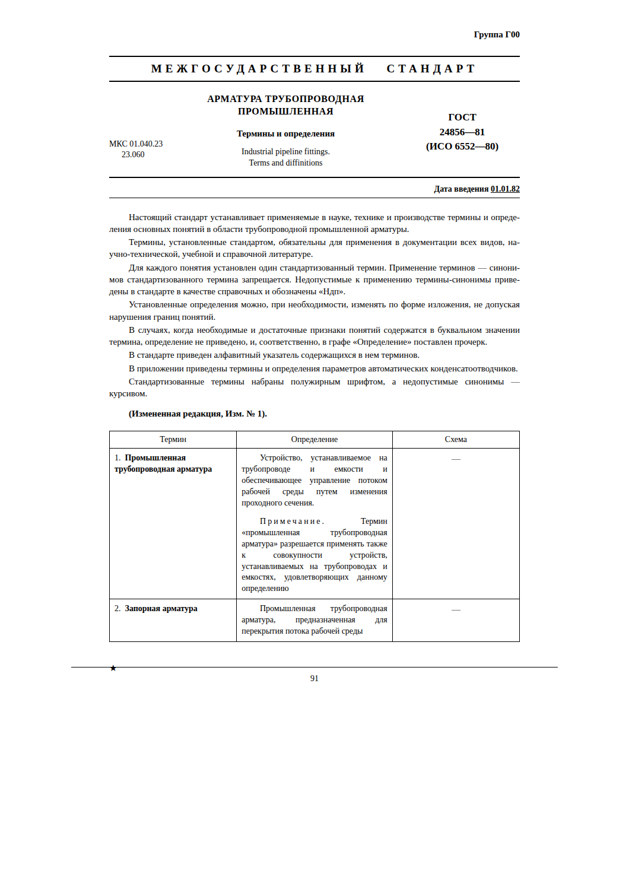Группа Г00
МЕЖГОСУДАРСТВЕННЫЙ СТАНДАРТ
| МКС 01.040.23 23.060 | АРМАТУРА ТРУБОПРОВОДНАЯ ПРОМЫШЛЕННАЯ Термины и определения Industrial pipeline fittings. Terms and diffinitions | ГОСТ 24856—81 (ИСО 6552—80) |
Дата введения 01.01.82
Настоящий стандарт устанавливает применяемые в науке, технике и производстве термины и определения основных понятий в области трубопроводной промышленной арматуры.
Термины, установленные стандартом, обязательны для применения в документации всех видов, научно-технической, учебной и справочной литературе.
Для каждого понятия установлен один стандартизованный термин. Применение терминов — синонимов стандартизованного термина запрещается. Недопустимые к применению термины-синонимы приведены в стандарте в качестве справочных и обозначены «Ндп».
Установленные определения можно, при необходимости, изменять по форме изложения, не допуская нарушения границ понятий.
В случаях, когда необходимые и достаточные признаки понятий содержатся в буквальном значении термина, определение не приведено, и, соответственно, в графе «Определение» поставлен прочерк.
В стандарте приведен алфавитный указатель содержащихся в нем терминов.
В приложении приведены термины и определения параметров автоматических конденсатоотводчиков.
Стандартизованные термины набраны полужирным шрифтом, а недопустимые синонимы — курсивом.
(Измененная редакция, Изм. № 1).
| Термин | Определение | Схема |
| --- | --- | --- |
| 1. Промышленная трубопроводная арматура | Устройство, устанавливаемое на трубопроводе и емкости и обеспечивающее управление потоком рабочей среды путем изменения проходного сечения. Примечание. Термин «промышленная трубопроводная арматура» разрешается применять также к совокупности устройств, устанавливаемых на трубопроводах и емкостях, удовлетворяющих данному определению | — |
| 2. Запорная арматура | Промышленная трубопроводная арматура, предназначенная для перекрытия потока рабочей среды | — |
★
91